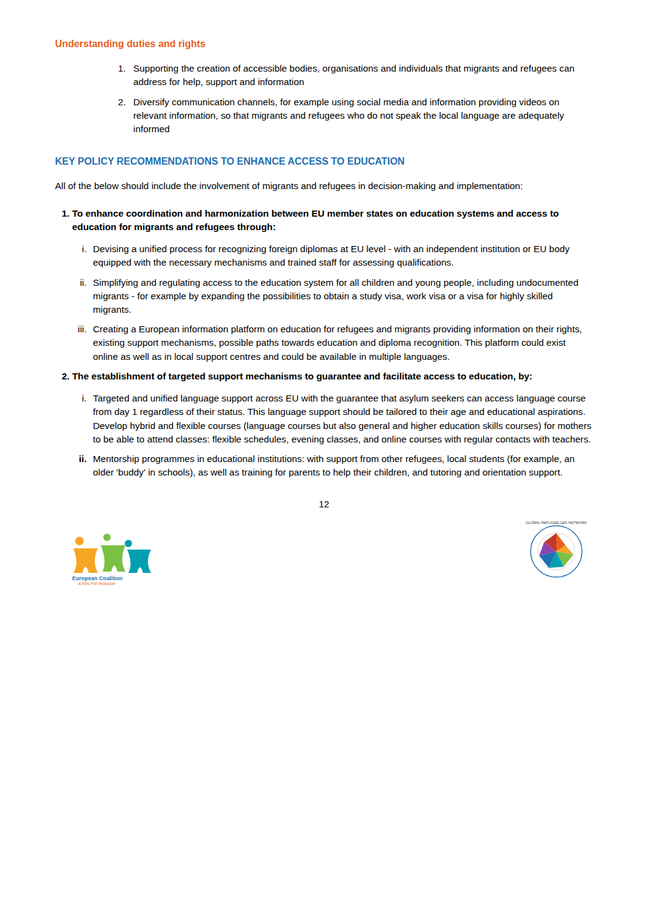Understanding duties and rights
Supporting the creation of accessible bodies, organisations and individuals that migrants and refugees can address for help, support and information
Diversify communication channels, for example using social media and information providing videos on relevant information, so that migrants and refugees who do not speak the local language are adequately informed
Key policy recommendations to enhance access to education
All of the below should include the involvement of migrants and refugees in decision-making and implementation:
To enhance coordination and harmonization between EU member states on education systems and access to education for migrants and refugees through:
Devising a unified process for recognizing foreign diplomas at EU level - with an independent institution or EU body equipped with the necessary mechanisms and trained staff for assessing qualifications.
Simplifying and regulating access to the education system for all children and young people, including undocumented migrants - for example by expanding the possibilities to obtain a study visa, work visa or a visa for highly skilled migrants.
Creating a European information platform on education for refugees and migrants providing information on their rights, existing support mechanisms, possible paths towards education and diploma recognition. This platform could exist online as well as in local support centres and could be available in multiple languages.
The establishment of targeted support mechanisms to guarantee and facilitate access to education, by:
Targeted and unified language support across EU with the guarantee that asylum seekers can access language course from day 1 regardless of their status. This language support should be tailored to their age and educational aspirations. Develop hybrid and flexible courses (language courses but also general and higher education skills courses) for mothers to be able to attend classes: flexible schedules, evening classes, and online courses with regular contacts with teachers.
Mentorship programmes in educational institutions: with support from other refugees, local students (for example, an older 'buddy' in schools), as well as training for parents to help their children, and tutoring and orientation support.
12
European Coalition A Key For Inclusion
GLOBAL REFUGEE-LED NETWORK